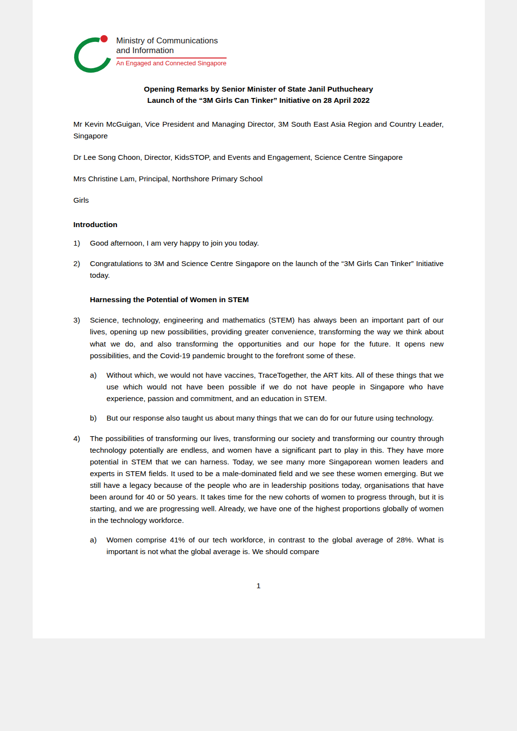Ministry of Communications
and Information
An Engaged and Connected Singapore
Opening Remarks by Senior Minister of State Janil Puthucheary
Launch of the “3M Girls Can Tinker” Initiative on 28 April 2022
Mr Kevin McGuigan, Vice President and Managing Director, 3M South East Asia Region and Country Leader, Singapore
Dr Lee Song Choon, Director, KidsSTOP, and Events and Engagement, Science Centre Singapore
Mrs Christine Lam, Principal, Northshore Primary School
Girls
Introduction
Good afternoon, I am very happy to join you today.
Congratulations to 3M and Science Centre Singapore on the launch of the “3M Girls Can Tinker” Initiative today.
Harnessing the Potential of Women in STEM
Science, technology, engineering and mathematics (STEM) has always been an important part of our lives, opening up new possibilities, providing greater convenience, transforming the way we think about what we do, and also transforming the opportunities and our hope for the future. It opens new possibilities, and the Covid-19 pandemic brought to the forefront some of these.
Without which, we would not have vaccines, TraceTogether, the ART kits. All of these things that we use which would not have been possible if we do not have people in Singapore who have experience, passion and commitment, and an education in STEM.
But our response also taught us about many things that we can do for our future using technology.
The possibilities of transforming our lives, transforming our society and transforming our country through technology potentially are endless, and women have a significant part to play in this. They have more potential in STEM that we can harness. Today, we see many more Singaporean women leaders and experts in STEM fields. It used to be a male-dominated field and we see these women emerging. But we still have a legacy because of the people who are in leadership positions today, organisations that have been around for 40 or 50 years. It takes time for the new cohorts of women to progress through, but it is starting, and we are progressing well. Already, we have one of the highest proportions globally of women in the technology workforce.
Women comprise 41% of our tech workforce, in contrast to the global average of 28%. What is important is not what the global average is. We should compare
1